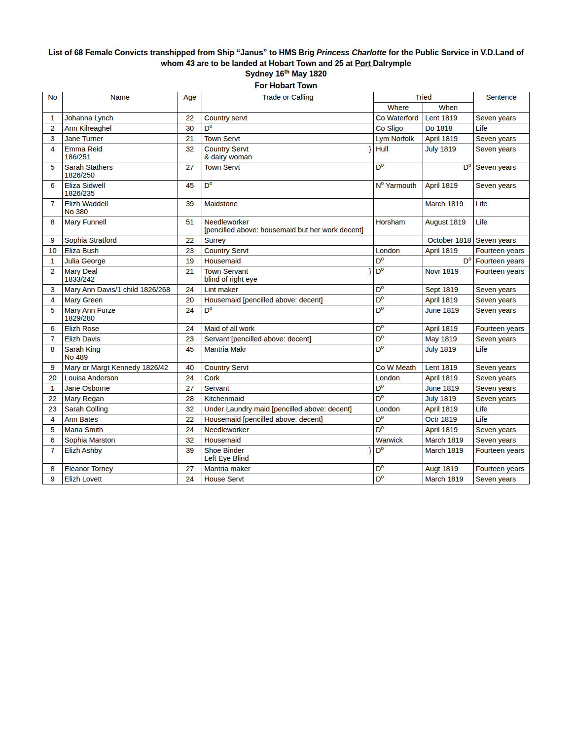List of 68 Female Convicts transhipped from Ship “Janus” to HMS Brig Princess Charlotte for the Public Service in V.D.Land of whom 43 are to be landed at Hobart Town and 25 at Port Dalrymple
Sydney 16th May 1820
For Hobart Town
| No | Name | Age | Trade or Calling | Tried | Sentence |
| --- | --- | --- | --- | --- | --- |
| Where | When |
| 1 | Johanna Lynch | 22 | Country servt | Co Waterford | Lent 1819 | Seven years |
| 2 | Ann Kilreaghel | 30 | D o | Co Sligo | Do 1818 | Life |
| 3 | Jane Turner | 21 | Town Servt | Lym Norfolk | April 1819 | Seven years |
| 4 | Emma Reid 186/251 | 32 | Country Servt } & dairy woman | Hull | July 1819 | Seven years |
| 5 | Sarah Stathers 1826/250 | 27 | Town Servt | D o | D o | Seven years |
| 6 | Eliza Sidwell 1826/235 | 45 | D o | N o Yarmouth | April 1819 | Seven years |
| 7 | Elizh Waddell No 380 | 39 | Maidstone | | March 1819 | Life |
| 8 | Mary Funnell | 51 | Needleworker [pencilled above: housemaid but her work decent] | Horsham | August 1819 | Life |
| 9 | Sophia Stratford | 22 | Surrey | | October 1818 | Seven years |
| 10 | Eliza Bush | 23 | Country Servt | London | April 1819 | Fourteen years |
| 1 | Julia George | 19 | Housemaid | D o | D o | Fourteen years |
| 2 | Mary Deal 1833/242 | 21 | Town Servant } blind of right eye | D o | Novr 1819 | Fourteen years |
| 3 | Mary Ann Davis/1 child 1826/268 | 24 | Lint maker | D o | Sept 1819 | Seven years |
| 4 | Mary Green | 20 | Housemaid [pencilled above: decent] | D o | April 1819 | Seven years |
| 5 | Mary Ann Furze 1829/280 | 24 | D o | D o | June 1819 | Seven years |
| 6 | Elizh Rose | 24 | Maid of all work | D o | April 1819 | Fourteen years |
| 7 | Elizh Davis | 23 | Servant [pencilled above: decent] | D o | May 1819 | Seven years |
| 8 | Sarah King No 489 | 45 | Mantria Makr | D o | July 1819 | Life |
| 9 | Mary or Margt Kennedy 1826/42 | 40 | Country Servt | Co W Meath | Lent 1819 | Seven years |
| 20 | Louisa Anderson | 24 | Cork | London | April 1819 | Seven years |
| 1 | Jane Osborne | 27 | Servant | D o | June 1819 | Seven years |
| 22 | Mary Regan | 28 | Kitchenmaid | D o | July 1819 | Seven years |
| 23 | Sarah Colling | 32 | Under Laundry maid [pencilled above: decent] | London | April 1819 | Life |
| 4 | Ann Bates | 22 | Housemaid [pencilled above: decent] | D o | Octr 1819 | Life |
| 5 | Maria Smith | 24 | Needleworker | D o | April 1819 | Seven years |
| 6 | Sophia Marston | 32 | Housemaid | Warwick | March 1819 | Seven years |
| 7 | Elizh Ashby | 39 | Shoe Binder } Left Eye Blind | D o | March 1819 | Fourteen years |
| 8 | Eleanor Torney | 27 | Mantria maker | D o | Augt 1819 | Fourteen years |
| 9 | Elizh Lovett | 24 | House Servt | D o | March 1819 | Seven years |